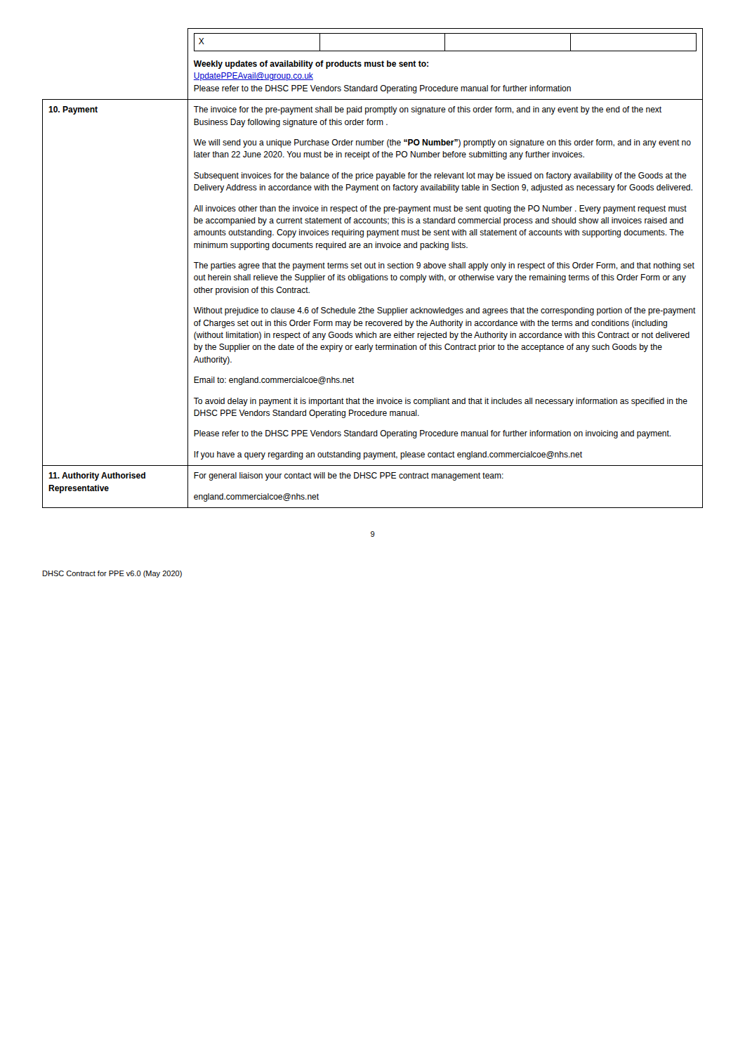| | / X / / / / Weekly updates of availability of products must be sent to: UpdatePPEAvail@ugroup.co.uk Please refer to the DHSC PPE Vendors Standard Operating Procedure manual for further information |
| 10. Payment | The invoice for the pre-payment shall be paid promptly on signature of this order form, and in any event by the end of the next Business Day following signature of this order form . We will send you a unique Purchase Order number (the “PO Number” ) promptly on signature on this order form, and in any event no later than 22 June 2020. You must be in receipt of the PO Number before submitting any further invoices. Subsequent invoices for the balance of the price payable for the relevant lot may be issued on factory availability of the Goods at the Delivery Address in accordance with the Payment on factory availability table in Section 9, adjusted as necessary for Goods delivered. All invoices other than the invoice in respect of the pre-payment must be sent quoting the PO Number . Every payment request must be accompanied by a current statement of accounts; this is a standard commercial process and should show all invoices raised and amounts outstanding. Copy invoices requiring payment must be sent with all statement of accounts with supporting documents. The minimum supporting documents required are an invoice and packing lists. The parties agree that the payment terms set out in section 9 above shall apply only in respect of this Order Form, and that nothing set out herein shall relieve the Supplier of its obligations to comply with, or otherwise vary the remaining terms of this Order Form or any other provision of this Contract. Without prejudice to clause 4.6 of Schedule 2the Supplier acknowledges and agrees that the corresponding portion of the pre-payment of Charges set out in this Order Form may be recovered by the Authority in accordance with the terms and conditions (including (without limitation) in respect of any Goods which are either rejected by the Authority in accordance with this Contract or not delivered by the Supplier on the date of the expiry or early termination of this Contract prior to the acceptance of any such Goods by the Authority). Email to: england.commercialcoe@nhs.net To avoid delay in payment it is important that the invoice is compliant and that it includes all necessary information as specified in the DHSC PPE Vendors Standard Operating Procedure manual. Please refer to the DHSC PPE Vendors Standard Operating Procedure manual for further information on invoicing and payment. If you have a query regarding an outstanding payment, please contact england.commercialcoe@nhs.net |
| 11. Authority Authorised Representative | For general liaison your contact will be the DHSC PPE contract management team: england.commercialcoe@nhs.net |
9
DHSC Contract for PPE v6.0 (May 2020)